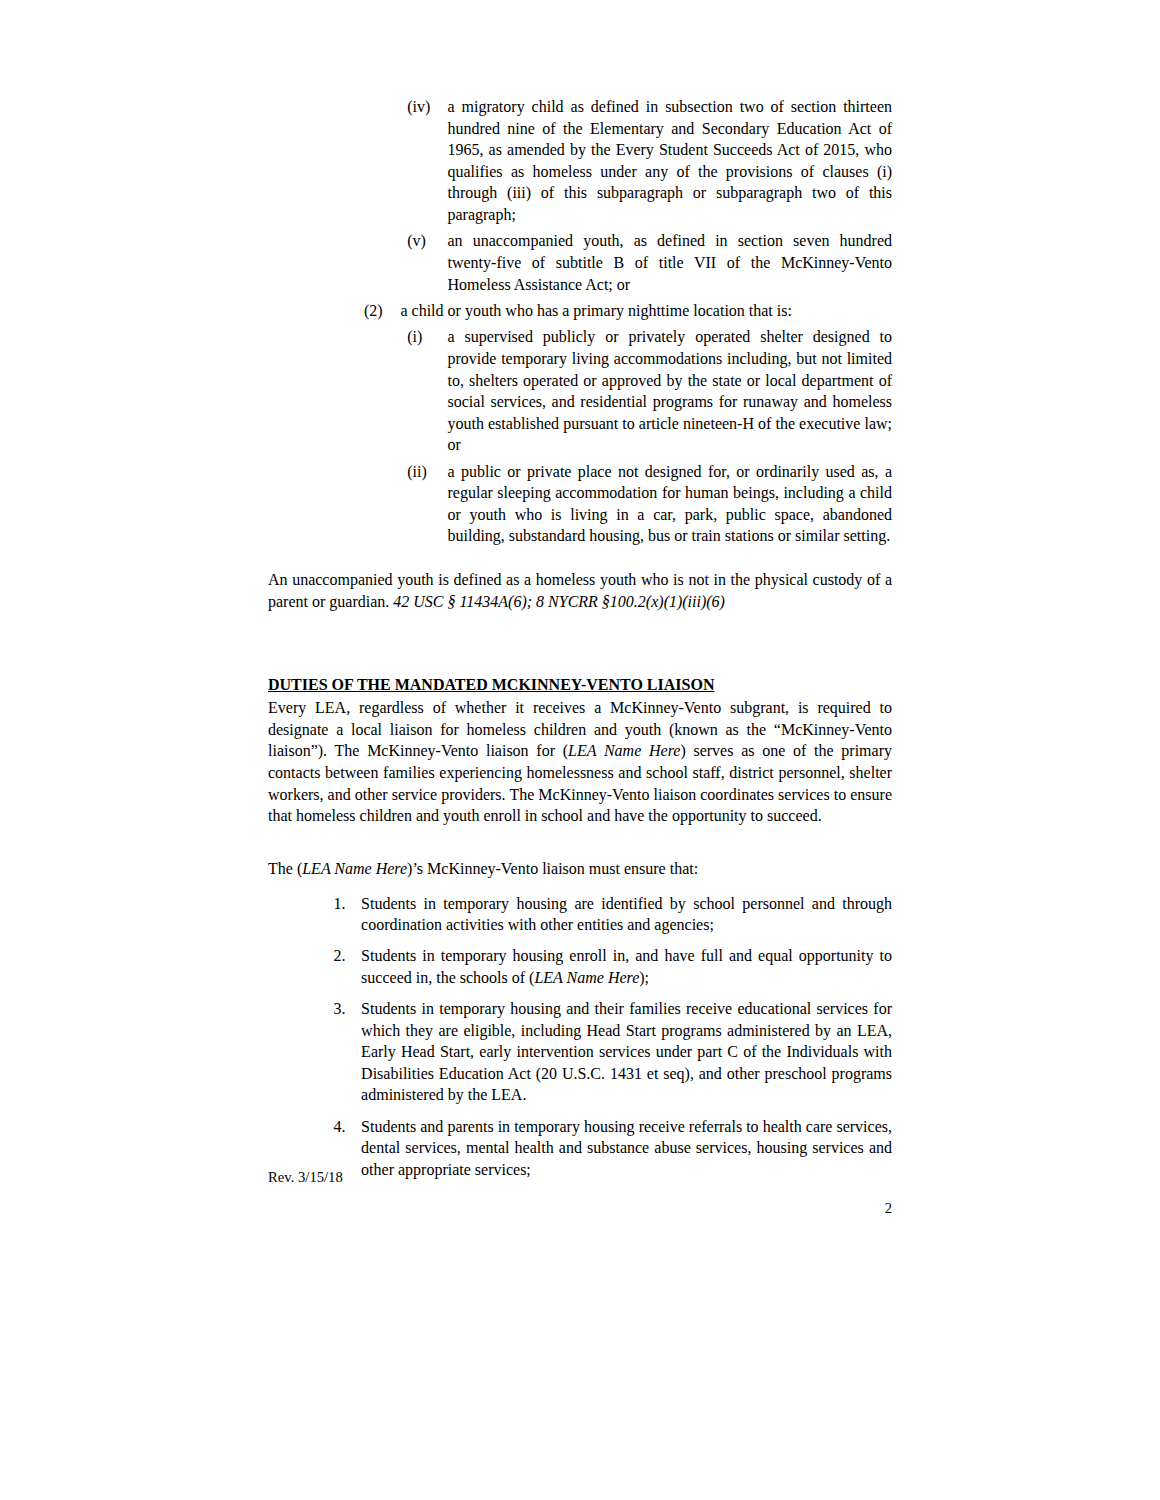(iv) a migratory child as defined in subsection two of section thirteen hundred nine of the Elementary and Secondary Education Act of 1965, as amended by the Every Student Succeeds Act of 2015, who qualifies as homeless under any of the provisions of clauses (i) through (iii) of this subparagraph or subparagraph two of this paragraph;
(v) an unaccompanied youth, as defined in section seven hundred twenty-five of subtitle B of title VII of the McKinney-Vento Homeless Assistance Act; or
(2) a child or youth who has a primary nighttime location that is:
(i) a supervised publicly or privately operated shelter designed to provide temporary living accommodations including, but not limited to, shelters operated or approved by the state or local department of social services, and residential programs for runaway and homeless youth established pursuant to article nineteen-H of the executive law; or
(ii) a public or private place not designed for, or ordinarily used as, a regular sleeping accommodation for human beings, including a child or youth who is living in a car, park, public space, abandoned building, substandard housing, bus or train stations or similar setting.
An unaccompanied youth is defined as a homeless youth who is not in the physical custody of a parent or guardian. 42 USC § 11434A(6); 8 NYCRR §100.2(x)(1)(iii)(6)
DUTIES OF THE MANDATED MCKINNEY-VENTO LIAISON
Every LEA, regardless of whether it receives a McKinney-Vento subgrant, is required to designate a local liaison for homeless children and youth (known as the “McKinney-Vento liaison”). The McKinney-Vento liaison for (LEA Name Here) serves as one of the primary contacts between families experiencing homelessness and school staff, district personnel, shelter workers, and other service providers. The McKinney-Vento liaison coordinates services to ensure that homeless children and youth enroll in school and have the opportunity to succeed.
The (LEA Name Here)’s McKinney-Vento liaison must ensure that:
Students in temporary housing are identified by school personnel and through coordination activities with other entities and agencies;
Students in temporary housing enroll in, and have full and equal opportunity to succeed in, the schools of (LEA Name Here);
Students in temporary housing and their families receive educational services for which they are eligible, including Head Start programs administered by an LEA, Early Head Start, early intervention services under part C of the Individuals with Disabilities Education Act (20 U.S.C. 1431 et seq), and other preschool programs administered by the LEA.
Students and parents in temporary housing receive referrals to health care services, dental services, mental health and substance abuse services, housing services and other appropriate services;
Rev. 3/15/18
2